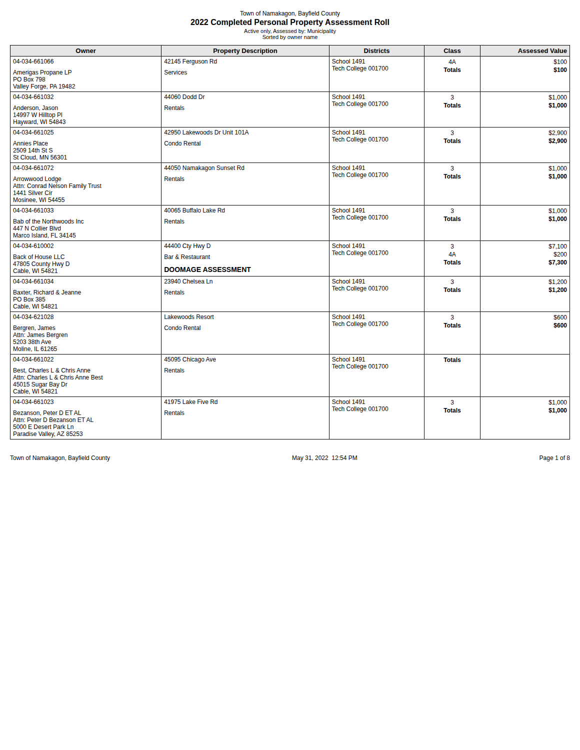Town of Namakagon, Bayfield County
2022 Completed Personal Property Assessment Roll
Active only, Assessed by: Municipality
Sorted by owner name
| Owner | Property Description | Districts | Class | Assessed Value |
| --- | --- | --- | --- | --- |
| 04-034-661066 Amerigas Propane LP PO Box 798 Valley Forge, PA 19482 | 42145 Ferguson Rd Services | School 1491 Tech College 001700 | 4A Totals | $100 $100 |
| 04-034-661032 Anderson, Jason 14997 W Hilltop Pl Hayward, WI 54843 | 44060 Dodd Dr Rentals | School 1491 Tech College 001700 | 3 Totals | $1,000 $1,000 |
| 04-034-661025 Annies Place 2509 14th St S St Cloud, MN 56301 | 42950 Lakewoods Dr Unit 101A Condo Rental | School 1491 Tech College 001700 | 3 Totals | $2,900 $2,900 |
| 04-034-661072 Arrowwood Lodge Attn: Conrad Nelson Family Trust 1441 Silver Cir Mosinee, WI 54455 | 44050 Namakagon Sunset Rd Rentals | School 1491 Tech College 001700 | 3 Totals | $1,000 $1,000 |
| 04-034-661033 Bab of the Northwoods Inc 447 N Collier Blvd Marco Island, FL 34145 | 40065 Buffalo Lake Rd Rentals | School 1491 Tech College 001700 | 3 Totals | $1,000 $1,000 |
| 04-034-610002 Back of House LLC 47805 County Hwy D Cable, WI 54821 | 44400 Cty Hwy D Bar & Restaurant DOOMAGE ASSESSMENT | School 1491 Tech College 001700 | 3 4A Totals | $7,100 $200 $7,300 |
| 04-034-661034 Baxter, Richard & Jeanne PO Box 385 Cable, WI 54821 | 23940 Chelsea Ln Rentals | School 1491 Tech College 001700 | 3 Totals | $1,200 $1,200 |
| 04-034-621028 Bergren, James Attn: James Bergren 5203 38th Ave Moline, IL 61265 | Lakewoods Resort Condo Rental | School 1491 Tech College 001700 | 3 Totals | $600 $600 |
| 04-034-661022 Best, Charles L & Chris Anne Attn: Charles L & Chris Anne Best 45015 Sugar Bay Dr Cable, WI 54821 | 45095 Chicago Ave Rentals | School 1491 Tech College 001700 | Totals | |
| 04-034-661023 Bezanson, Peter D ET AL Attn: Peter D Bezanson ET AL 5000 E Desert Park Ln Paradise Valley, AZ 85253 | 41975 Lake Five Rd Rentals | School 1491 Tech College 001700 | 3 Totals | $1,000 $1,000 |
Town of Namakagon, Bayfield County
May 31, 2022 12:54 PM
Page 1 of 8